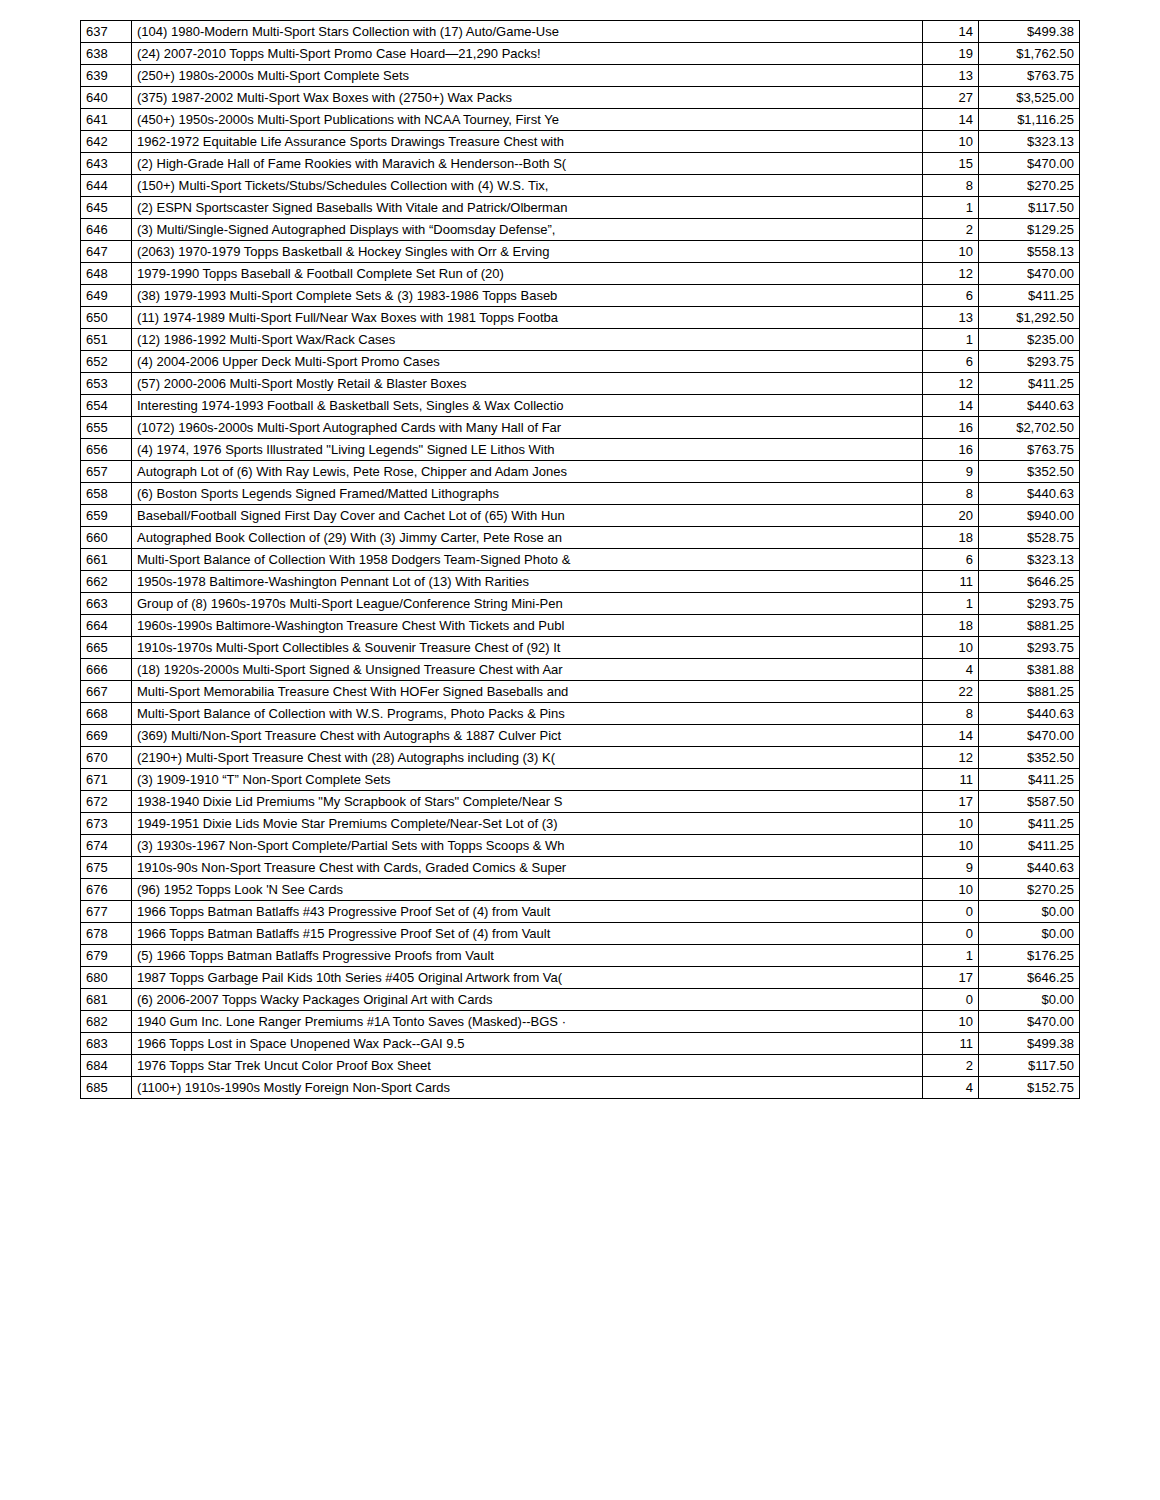| 637 | (104) 1980-Modern Multi-Sport Stars Collection with (17) Auto/Game-Use | 14 | $499.38 |
| 638 | (24) 2007-2010 Topps Multi-Sport Promo Case Hoard—21,290 Packs! | 19 | $1,762.50 |
| 639 | (250+) 1980s-2000s Multi-Sport Complete Sets | 13 | $763.75 |
| 640 | (375) 1987-2002 Multi-Sport Wax Boxes with (2750+) Wax Packs | 27 | $3,525.00 |
| 641 | (450+) 1950s-2000s Multi-Sport Publications with NCAA Tourney, First Ye | 14 | $1,116.25 |
| 642 | 1962-1972 Equitable Life Assurance Sports Drawings Treasure Chest with | 10 | $323.13 |
| 643 | (2) High-Grade Hall of Fame Rookies with Maravich & Henderson--Both S( | 15 | $470.00 |
| 644 | (150+) Multi-Sport Tickets/Stubs/Schedules Collection with (4) W.S. Tix, | 8 | $270.25 |
| 645 | (2) ESPN Sportscaster Signed Baseballs With Vitale and Patrick/Olberman | 1 | $117.50 |
| 646 | (3) Multi/Single-Signed Autographed Displays with “Doomsday Defense”, | 2 | $129.25 |
| 647 | (2063) 1970-1979 Topps Basketball & Hockey Singles with Orr & Erving | 10 | $558.13 |
| 648 | 1979-1990 Topps Baseball & Football Complete Set Run of (20) | 12 | $470.00 |
| 649 | (38) 1979-1993 Multi-Sport Complete Sets & (3) 1983-1986 Topps Baseb | 6 | $411.25 |
| 650 | (11) 1974-1989 Multi-Sport Full/Near Wax Boxes with 1981 Topps Footba | 13 | $1,292.50 |
| 651 | (12) 1986-1992 Multi-Sport Wax/Rack Cases | 1 | $235.00 |
| 652 | (4) 2004-2006 Upper Deck Multi-Sport Promo Cases | 6 | $293.75 |
| 653 | (57) 2000-2006 Multi-Sport Mostly Retail & Blaster Boxes | 12 | $411.25 |
| 654 | Interesting 1974-1993 Football & Basketball Sets, Singles & Wax Collectio | 14 | $440.63 |
| 655 | (1072) 1960s-2000s Multi-Sport Autographed Cards with Many Hall of Far | 16 | $2,702.50 |
| 656 | (4) 1974, 1976 Sports Illustrated "Living Legends" Signed LE Lithos With | 16 | $763.75 |
| 657 | Autograph Lot of (6) With Ray Lewis, Pete Rose, Chipper and Adam Jones | 9 | $352.50 |
| 658 | (6) Boston Sports Legends Signed Framed/Matted Lithographs | 8 | $440.63 |
| 659 | Baseball/Football Signed First Day Cover and Cachet Lot of (65) With Hun | 20 | $940.00 |
| 660 | Autographed Book Collection of (29) With (3) Jimmy Carter, Pete Rose an | 18 | $528.75 |
| 661 | Multi-Sport Balance of Collection With 1958 Dodgers Team-Signed Photo & | 6 | $323.13 |
| 662 | 1950s-1978 Baltimore-Washington Pennant Lot of (13) With Rarities | 11 | $646.25 |
| 663 | Group of (8) 1960s-1970s Multi-Sport League/Conference String Mini-Pen | 1 | $293.75 |
| 664 | 1960s-1990s Baltimore-Washington Treasure Chest With Tickets and Publ | 18 | $881.25 |
| 665 | 1910s-1970s Multi-Sport Collectibles & Souvenir Treasure Chest of (92) It | 10 | $293.75 |
| 666 | (18) 1920s-2000s Multi-Sport Signed & Unsigned Treasure Chest with Aar | 4 | $381.88 |
| 667 | Multi-Sport Memorabilia Treasure Chest With HOFer Signed Baseballs and | 22 | $881.25 |
| 668 | Multi-Sport Balance of Collection with W.S. Programs, Photo Packs & Pins | 8 | $440.63 |
| 669 | (369) Multi/Non-Sport Treasure Chest with Autographs & 1887 Culver Pict | 14 | $470.00 |
| 670 | (2190+) Multi-Sport Treasure Chest with (28) Autographs including (3) K( | 12 | $352.50 |
| 671 | (3) 1909-1910 “T” Non-Sport Complete Sets | 11 | $411.25 |
| 672 | 1938-1940 Dixie Lid Premiums "My Scrapbook of Stars" Complete/Near S | 17 | $587.50 |
| 673 | 1949-1951 Dixie Lids Movie Star Premiums Complete/Near-Set Lot of (3) | 10 | $411.25 |
| 674 | (3) 1930s-1967 Non-Sport Complete/Partial Sets with Topps Scoops & Wh | 10 | $411.25 |
| 675 | 1910s-90s Non-Sport Treasure Chest with Cards, Graded Comics & Super | 9 | $440.63 |
| 676 | (96) 1952 Topps Look 'N See Cards | 10 | $270.25 |
| 677 | 1966 Topps Batman Batlaffs #43 Progressive Proof Set of (4) from Vault | 0 | $0.00 |
| 678 | 1966 Topps Batman Batlaffs #15 Progressive Proof Set of (4) from Vault | 0 | $0.00 |
| 679 | (5) 1966 Topps Batman Batlaffs Progressive Proofs from Vault | 1 | $176.25 |
| 680 | 1987 Topps Garbage Pail Kids 10th Series #405 Original Artwork from Va( | 17 | $646.25 |
| 681 | (6) 2006-2007 Topps Wacky Packages Original Art with Cards | 0 | $0.00 |
| 682 | 1940 Gum Inc. Lone Ranger Premiums #1A Tonto Saves (Masked)--BGS · | 10 | $470.00 |
| 683 | 1966 Topps Lost in Space Unopened Wax Pack--GAI 9.5 | 11 | $499.38 |
| 684 | 1976 Topps Star Trek Uncut Color Proof Box Sheet | 2 | $117.50 |
| 685 | (1100+) 1910s-1990s Mostly Foreign Non-Sport Cards | 4 | $152.75 |